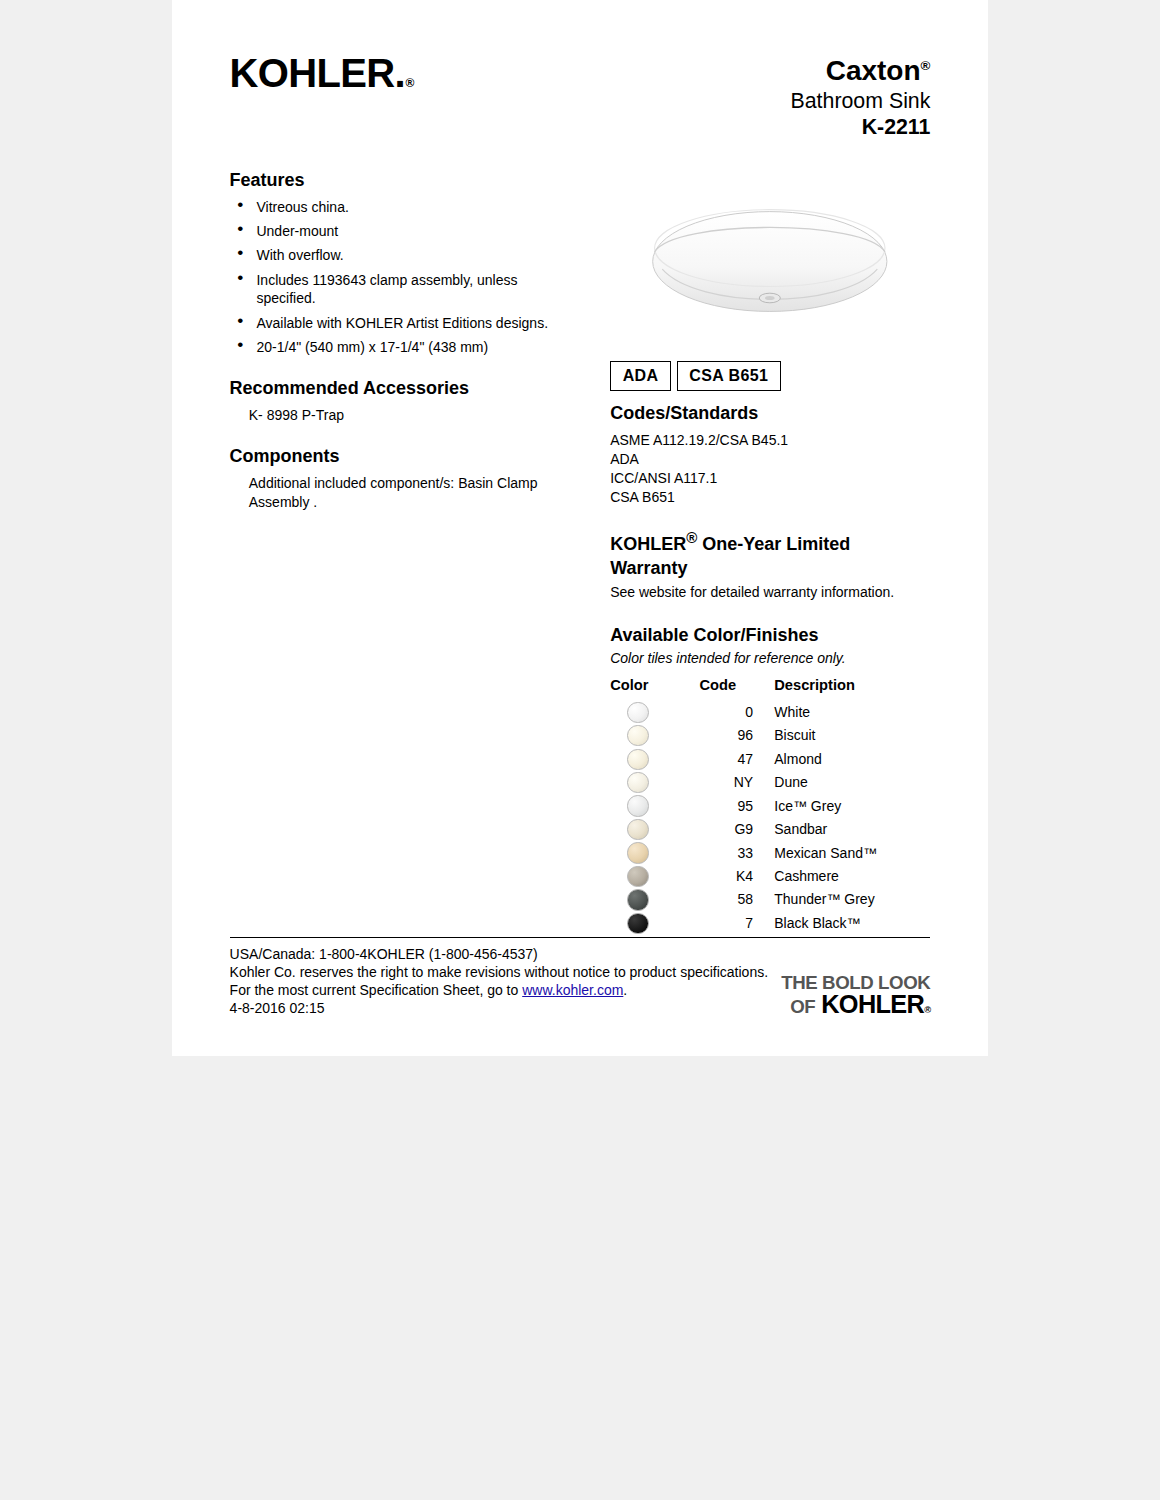KOHLER.®
Caxton®
Bathroom Sink
K-2211
Features
Vitreous china.
Under-mount
With overflow.
Includes 1193643 clamp assembly, unless specified.
Available with KOHLER Artist Editions designs.
20-1/4" (540 mm) x 17-1/4" (438 mm)
Recommended Accessories
K- 8998 P-Trap
Components
Additional included component/s: Basin Clamp Assembly .
ADA
CSA B651
Codes/Standards
ASME A112.19.2/CSA B45.1
ADA
ICC/ANSI A117.1
CSA B651
KOHLER® One-Year Limited Warranty
See website for detailed warranty information.
Available Color/Finishes
Color tiles intended for reference only.
| Color | Code | Description |
| --- | --- | --- |
| | 0 | White |
| | 96 | Biscuit |
| | 47 | Almond |
| | NY | Dune |
| | 95 | Ice™ Grey |
| | G9 | Sandbar |
| | 33 | Mexican Sand™ |
| | K4 | Cashmere |
| | 58 | Thunder™ Grey |
| | 7 | Black Black™ |
USA/Canada: 1-800-4KOHLER (1-800-456-4537)
Kohler Co. reserves the right to make revisions without notice to product specifications.
For the most current Specification Sheet, go to www.kohler.com.
4-8-2016 02:15
THE BOLD LOOK
OF KOHLER®